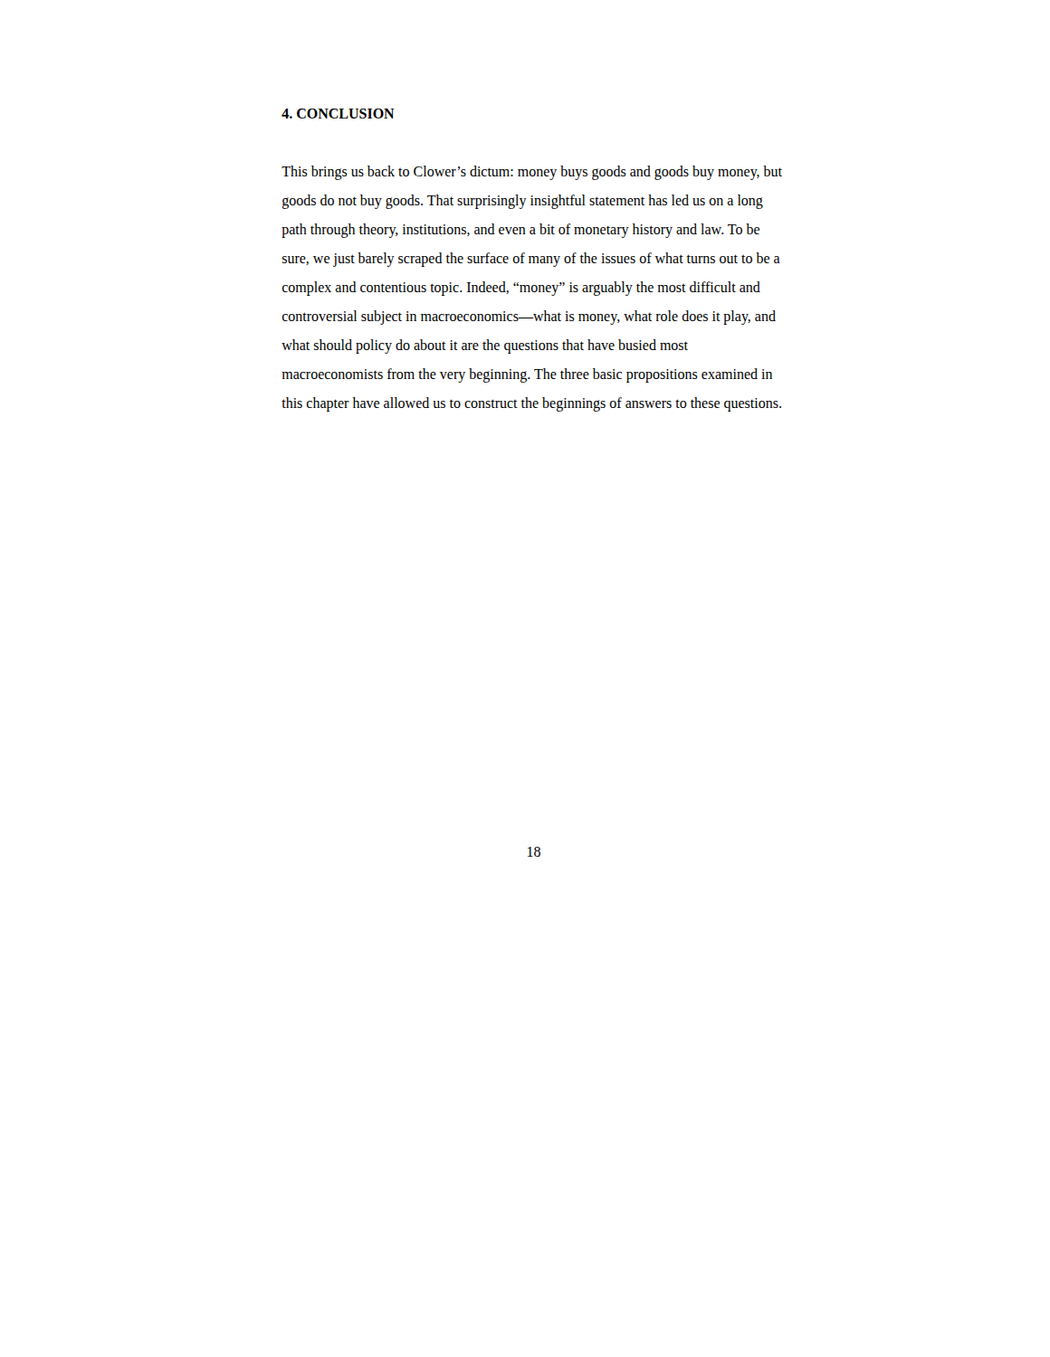4. CONCLUSION
This brings us back to Clower’s dictum: money buys goods and goods buy money, but goods do not buy goods. That surprisingly insightful statement has led us on a long path through theory, institutions, and even a bit of monetary history and law. To be sure, we just barely scraped the surface of many of the issues of what turns out to be a complex and contentious topic. Indeed, “money” is arguably the most difficult and controversial subject in macroeconomics—what is money, what role does it play, and what should policy do about it are the questions that have busied most macroeconomists from the very beginning. The three basic propositions examined in this chapter have allowed us to construct the beginnings of answers to these questions.
18